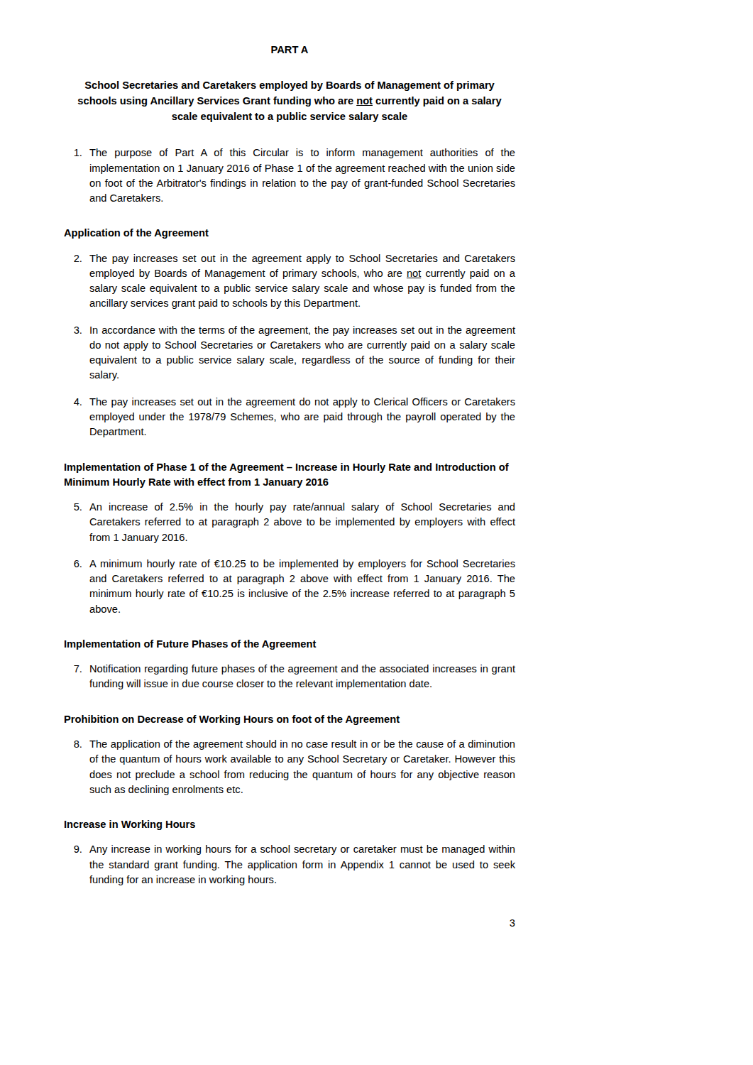PART A
School Secretaries and Caretakers employed by Boards of Management of primary schools using Ancillary Services Grant funding who are not currently paid on a salary scale equivalent to a public service salary scale
The purpose of Part A of this Circular is to inform management authorities of the implementation on 1 January 2016 of Phase 1 of the agreement reached with the union side on foot of the Arbitrator's findings in relation to the pay of grant-funded School Secretaries and Caretakers.
Application of the Agreement
The pay increases set out in the agreement apply to School Secretaries and Caretakers employed by Boards of Management of primary schools, who are not currently paid on a salary scale equivalent to a public service salary scale and whose pay is funded from the ancillary services grant paid to schools by this Department.
In accordance with the terms of the agreement, the pay increases set out in the agreement do not apply to School Secretaries or Caretakers who are currently paid on a salary scale equivalent to a public service salary scale, regardless of the source of funding for their salary.
The pay increases set out in the agreement do not apply to Clerical Officers or Caretakers employed under the 1978/79 Schemes, who are paid through the payroll operated by the Department.
Implementation of Phase 1 of the Agreement – Increase in Hourly Rate and Introduction of Minimum Hourly Rate with effect from 1 January 2016
An increase of 2.5% in the hourly pay rate/annual salary of School Secretaries and Caretakers referred to at paragraph 2 above to be implemented by employers with effect from 1 January 2016.
A minimum hourly rate of €10.25 to be implemented by employers for School Secretaries and Caretakers referred to at paragraph 2 above with effect from 1 January 2016. The minimum hourly rate of €10.25 is inclusive of the 2.5% increase referred to at paragraph 5 above.
Implementation of Future Phases of the Agreement
Notification regarding future phases of the agreement and the associated increases in grant funding will issue in due course closer to the relevant implementation date.
Prohibition on Decrease of Working Hours on foot of the Agreement
The application of the agreement should in no case result in or be the cause of a diminution of the quantum of hours work available to any School Secretary or Caretaker. However this does not preclude a school from reducing the quantum of hours for any objective reason such as declining enrolments etc.
Increase in Working Hours
Any increase in working hours for a school secretary or caretaker must be managed within the standard grant funding. The application form in Appendix 1 cannot be used to seek funding for an increase in working hours.
3